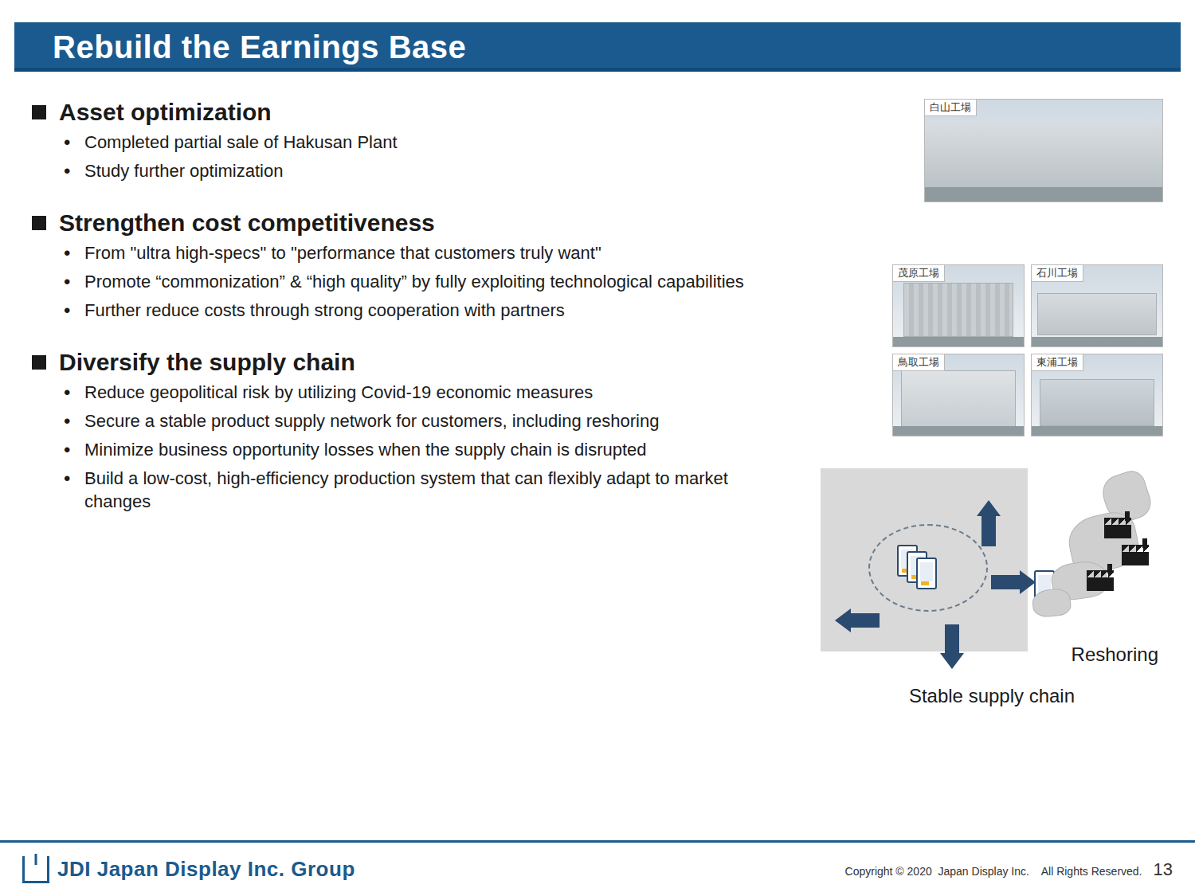Rebuild the Earnings Base
Asset optimization
Completed partial sale of Hakusan Plant
Study further optimization
Strengthen cost competitiveness
From "ultra high-specs" to "performance that customers truly want"
Promote “commonization” & “high quality” by fully exploiting technological capabilities
Further reduce costs through strong cooperation with partners
Diversify the supply chain
Reduce geopolitical risk by utilizing Covid-19 economic measures
Secure a stable product supply network for customers, including reshoring
Minimize business opportunity losses when the supply chain is disrupted
Build a low-cost, high-efficiency production system that can flexibly adapt to market changes
白山工場
茂原工場
石川工場
鳥取工場
東浦工場
Reshoring
Stable supply chain
JDI Japan Display Inc. Group
Copyright © 2020 Japan Display Inc. All Rights Reserved. 13